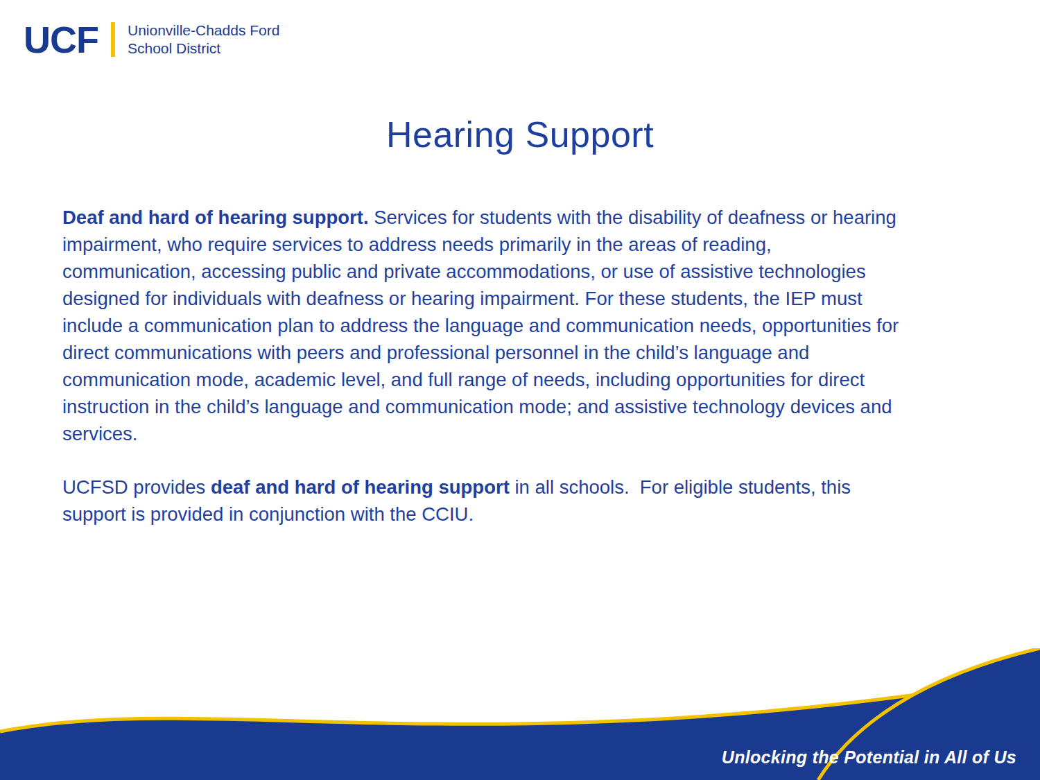UCF Unionville-Chadds Ford
School District
Hearing Support
Deaf and hard of hearing support. Services for students with the disability of deafness or hearing impairment, who require services to address needs primarily in the areas of reading, communication, accessing public and private accommodations, or use of assistive technologies designed for individuals with deafness or hearing impairment. For these students, the IEP must include a communication plan to address the language and communication needs, opportunities for direct communications with peers and professional personnel in the child’s language and communication mode, academic level, and full range of needs, including opportunities for direct instruction in the child’s language and communication mode; and assistive technology devices and services.
UCFSD provides deaf and hard of hearing support in all schools. For eligible students, this support is provided in conjunction with the CCIU.
Unlocking the Potential in All of Us